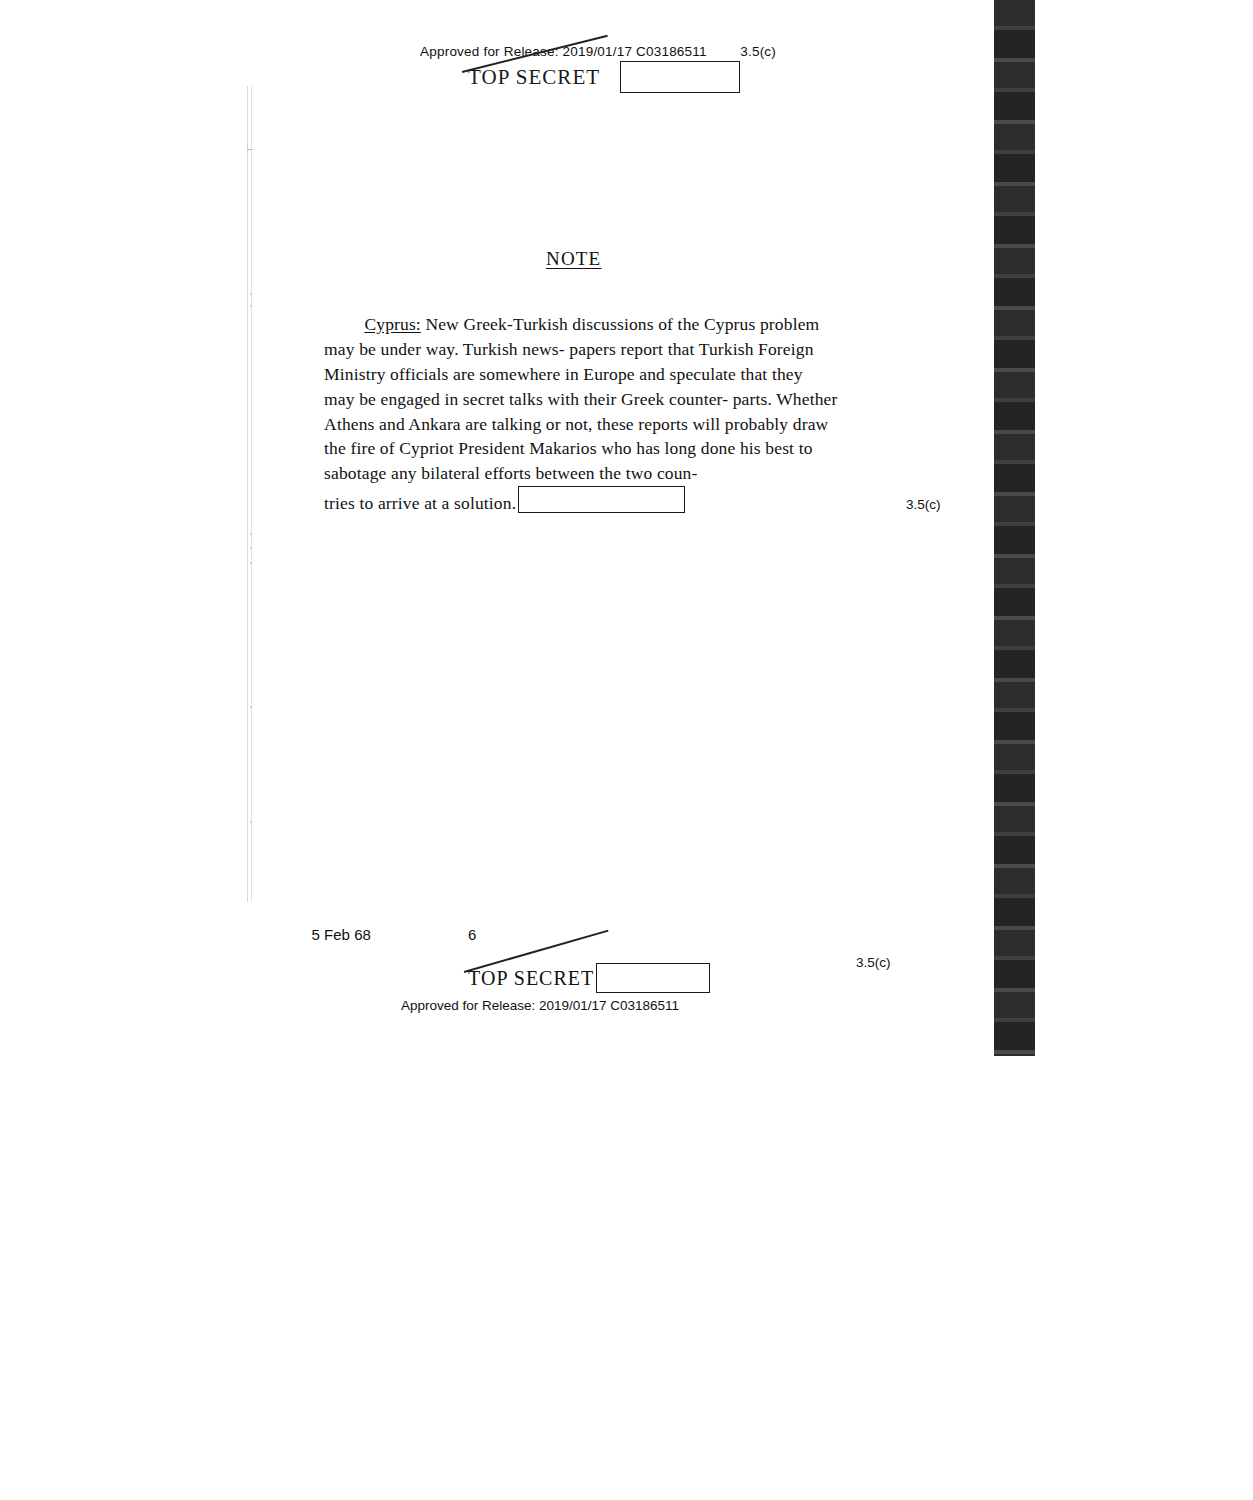Approved for Release: 2019/01/17 C031865113.5(c)
TOP SECRET
NOTE
Cyprus: New Greek-Turkish discussions of the Cyprus problem may be under way. Turkish news- papers report that Turkish Foreign Ministry officials are somewhere in Europe and speculate that they may be engaged in secret talks with their Greek counter- parts. Whether Athens and Ankara are talking or not, these reports will probably draw the fire of Cypriot President Makarios who has long done his best to sabotage any bilateral efforts between the two coun-
tries to arrive at a solution. 3.5(c)
5 Feb 68 6 3.5(c)
TOP SECRET
Approved for Release: 2019/01/17 C03186511